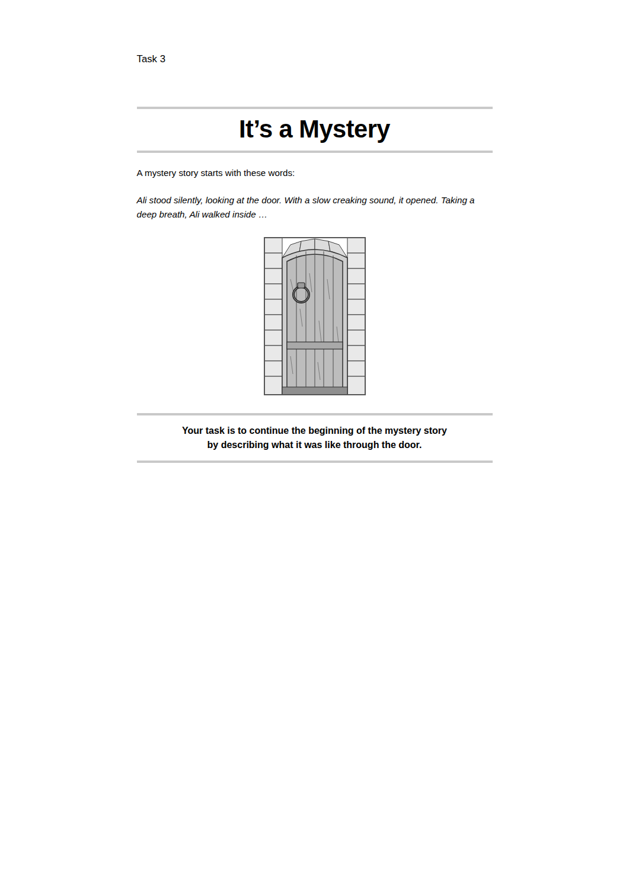Task 3
It’s a Mystery
A mystery story starts with these words:
Ali stood silently, looking at the door. With a slow creaking sound, it opened. Taking a deep breath, Ali walked inside …
Your task is to continue the beginning of the mystery story
by describing what it was like through the door.